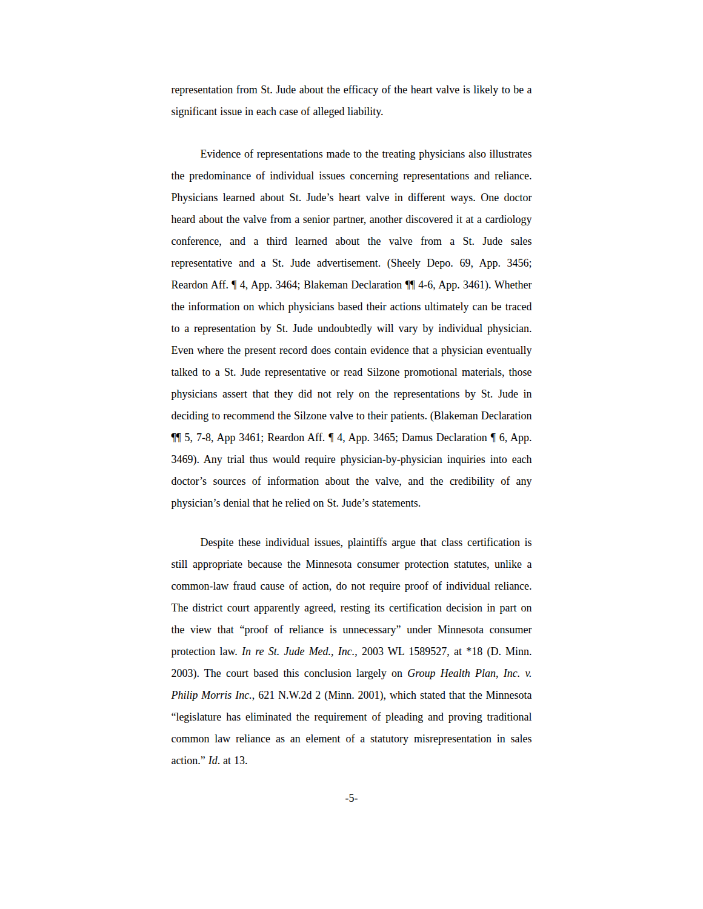representation from St. Jude about the efficacy of the heart valve is likely to be a significant issue in each case of alleged liability.
Evidence of representations made to the treating physicians also illustrates the predominance of individual issues concerning representations and reliance. Physicians learned about St. Jude’s heart valve in different ways. One doctor heard about the valve from a senior partner, another discovered it at a cardiology conference, and a third learned about the valve from a St. Jude sales representative and a St. Jude advertisement. (Sheely Depo. 69, App. 3456; Reardon Aff. ¶ 4, App. 3464; Blakeman Declaration ¶¶ 4-6, App. 3461). Whether the information on which physicians based their actions ultimately can be traced to a representation by St. Jude undoubtedly will vary by individual physician. Even where the present record does contain evidence that a physician eventually talked to a St. Jude representative or read Silzone promotional materials, those physicians assert that they did not rely on the representations by St. Jude in deciding to recommend the Silzone valve to their patients. (Blakeman Declaration ¶¶ 5, 7-8, App 3461; Reardon Aff. ¶ 4, App. 3465; Damus Declaration ¶ 6, App. 3469). Any trial thus would require physician-by-physician inquiries into each doctor’s sources of information about the valve, and the credibility of any physician’s denial that he relied on St. Jude’s statements.
Despite these individual issues, plaintiffs argue that class certification is still appropriate because the Minnesota consumer protection statutes, unlike a common-law fraud cause of action, do not require proof of individual reliance. The district court apparently agreed, resting its certification decision in part on the view that “proof of reliance is unnecessary” under Minnesota consumer protection law. In re St. Jude Med., Inc., 2003 WL 1589527, at *18 (D. Minn. 2003). The court based this conclusion largely on Group Health Plan, Inc. v. Philip Morris Inc., 621 N.W.2d 2 (Minn. 2001), which stated that the Minnesota “legislature has eliminated the requirement of pleading and proving traditional common law reliance as an element of a statutory misrepresentation in sales action.” Id. at 13.
-5-